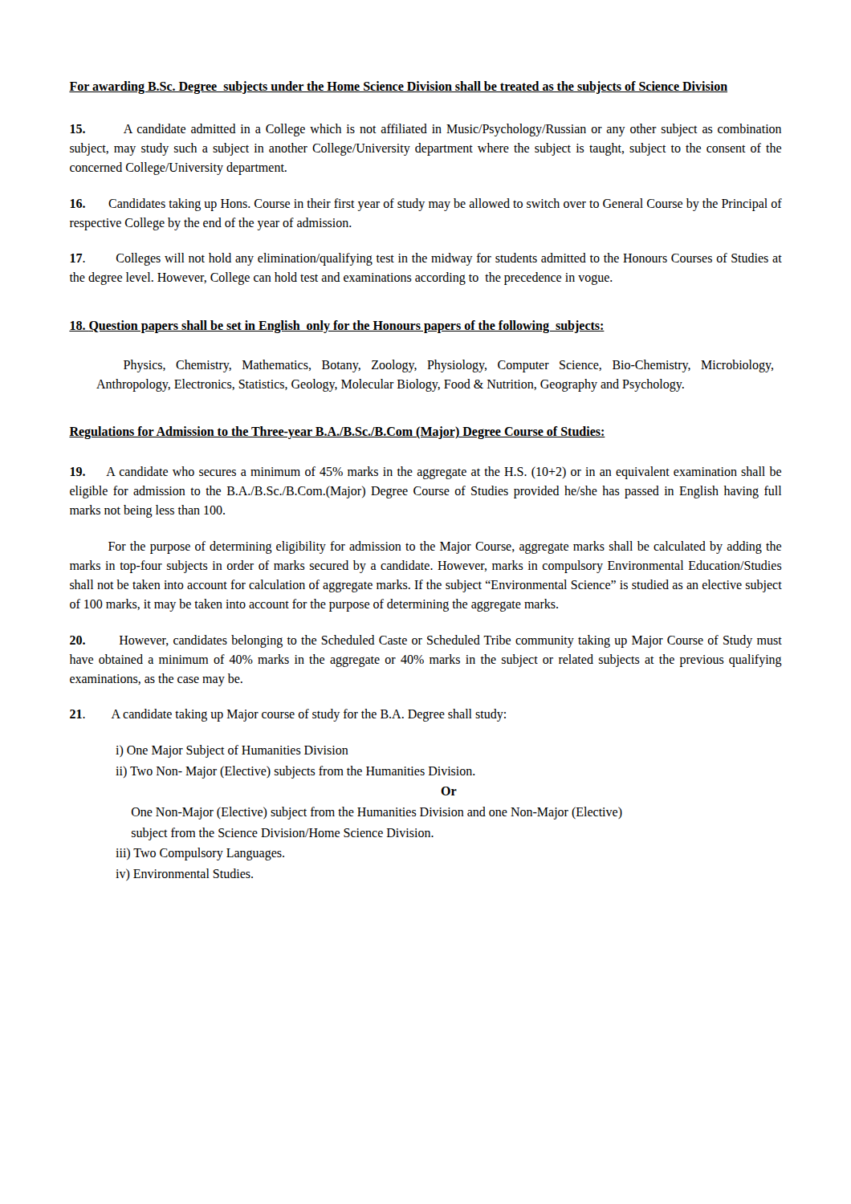For awarding B.Sc. Degree subjects under the Home Science Division shall be treated as the subjects of Science Division
15. A candidate admitted in a College which is not affiliated in Music/Psychology/Russian or any other subject as combination subject, may study such a subject in another College/University department where the subject is taught, subject to the consent of the concerned College/University department.
16. Candidates taking up Hons. Course in their first year of study may be allowed to switch over to General Course by the Principal of respective College by the end of the year of admission.
17. Colleges will not hold any elimination/qualifying test in the midway for students admitted to the Honours Courses of Studies at the degree level. However, College can hold test and examinations according to the precedence in vogue.
18. Question papers shall be set in English only for the Honours papers of the following subjects:
Physics, Chemistry, Mathematics, Botany, Zoology, Physiology, Computer Science, Bio-Chemistry, Microbiology, Anthropology, Electronics, Statistics, Geology, Molecular Biology, Food & Nutrition, Geography and Psychology.
Regulations for Admission to the Three-year B.A./B.Sc./B.Com (Major) Degree Course of Studies:
19. A candidate who secures a minimum of 45% marks in the aggregate at the H.S. (10+2) or in an equivalent examination shall be eligible for admission to the B.A./B.Sc./B.Com.(Major) Degree Course of Studies provided he/she has passed in English having full marks not being less than 100.
For the purpose of determining eligibility for admission to the Major Course, aggregate marks shall be calculated by adding the marks in top-four subjects in order of marks secured by a candidate. However, marks in compulsory Environmental Education/Studies shall not be taken into account for calculation of aggregate marks. If the subject “Environmental Science” is studied as an elective subject of 100 marks, it may be taken into account for the purpose of determining the aggregate marks.
20. However, candidates belonging to the Scheduled Caste or Scheduled Tribe community taking up Major Course of Study must have obtained a minimum of 40% marks in the aggregate or 40% marks in the subject or related subjects at the previous qualifying examinations, as the case may be.
21. A candidate taking up Major course of study for the B.A. Degree shall study:
i) One Major Subject of Humanities Division
ii) Two Non- Major (Elective) subjects from the Humanities Division.
Or
One Non-Major (Elective) subject from the Humanities Division and one Non-Major (Elective)
subject from the Science Division/Home Science Division.
iii) Two Compulsory Languages.
iv) Environmental Studies.